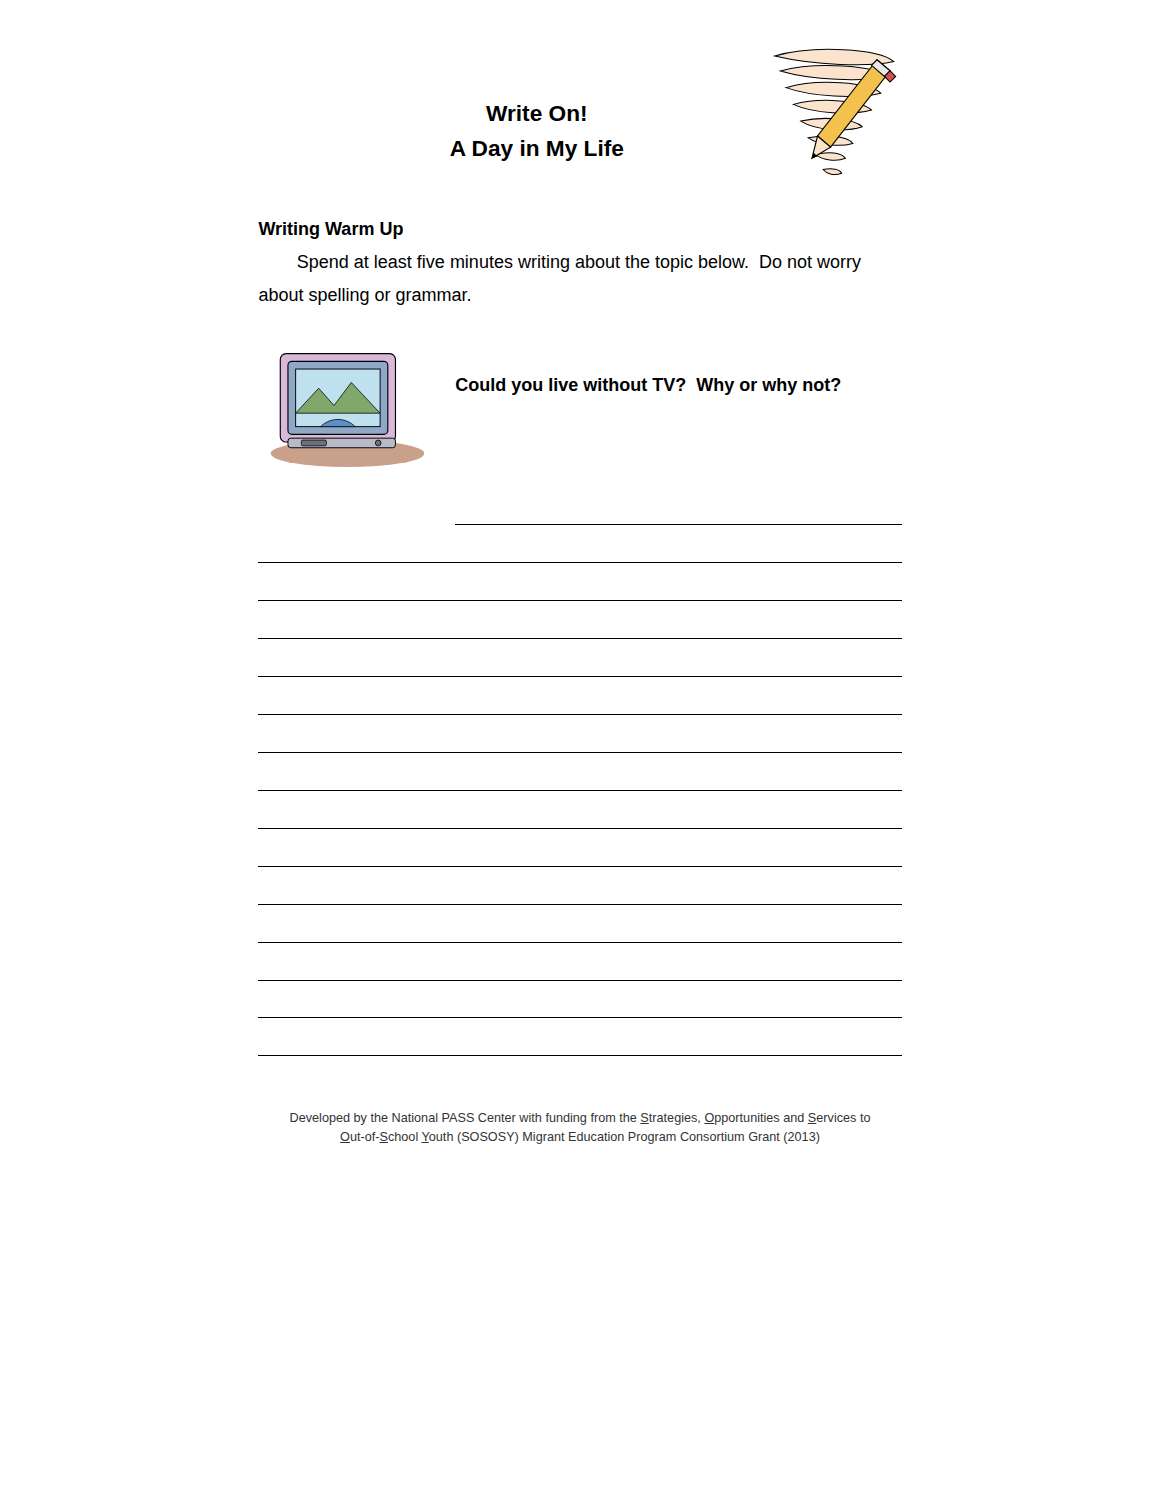Write On!
A Day in My Life
Writing Warm Up
Spend at least five minutes writing about the topic below. Do not worry about spelling or grammar.
Could you live without TV? Why or why not?
Developed by the National PASS Center with funding from the Strategies, Opportunities and Services to
Out-of-School Youth (SOSOSY) Migrant Education Program Consortium Grant (2013)